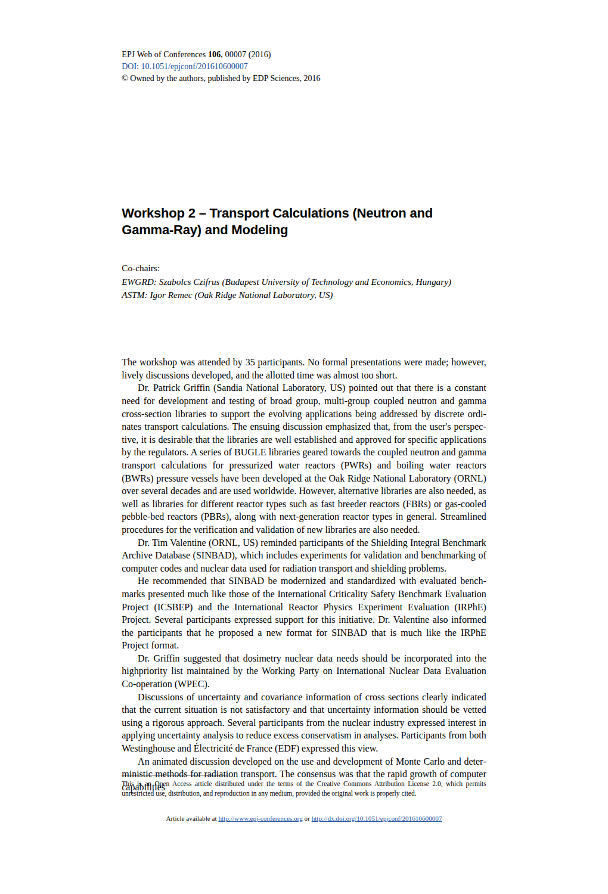EPJ Web of Conferences 106, 00007 (2016)
DOI: 10.1051/epjconf/201610600007
© Owned by the authors, published by EDP Sciences, 2016
Workshop 2 – Transport Calculations (Neutron and Gamma-Ray) and Modeling
Co-chairs:
EWGRD: Szabolcs Czifrus (Budapest University of Technology and Economics, Hungary)
ASTM: Igor Remec (Oak Ridge National Laboratory, US)
The workshop was attended by 35 participants. No formal presentations were made; however, lively discussions developed, and the allotted time was almost too short.
Dr. Patrick Griffin (Sandia National Laboratory, US) pointed out that there is a constant need for development and testing of broad group, multi-group coupled neutron and gamma cross-section libraries to support the evolving applications being addressed by discrete ordinates transport calculations. The ensuing discussion emphasized that, from the user's perspective, it is desirable that the libraries are well established and approved for specific applications by the regulators. A series of BUGLE libraries geared towards the coupled neutron and gamma transport calculations for pressurized water reactors (PWRs) and boiling water reactors (BWRs) pressure vessels have been developed at the Oak Ridge National Laboratory (ORNL) over several decades and are used worldwide. However, alternative libraries are also needed, as well as libraries for different reactor types such as fast breeder reactors (FBRs) or gas-cooled pebble-bed reactors (PBRs), along with next-generation reactor types in general. Streamlined procedures for the verification and validation of new libraries are also needed.
Dr. Tim Valentine (ORNL, US) reminded participants of the Shielding Integral Benchmark Archive Database (SINBAD), which includes experiments for validation and benchmarking of computer codes and nuclear data used for radiation transport and shielding problems.
He recommended that SINBAD be modernized and standardized with evaluated benchmarks presented much like those of the International Criticality Safety Benchmark Evaluation Project (ICSBEP) and the International Reactor Physics Experiment Evaluation (IRPhE) Project. Several participants expressed support for this initiative. Dr. Valentine also informed the participants that he proposed a new format for SINBAD that is much like the IRPhE Project format.
Dr. Griffin suggested that dosimetry nuclear data needs should be incorporated into the highpriority list maintained by the Working Party on International Nuclear Data Evaluation Co-operation (WPEC).
Discussions of uncertainty and covariance information of cross sections clearly indicated that the current situation is not satisfactory and that uncertainty information should be vetted using a rigorous approach. Several participants from the nuclear industry expressed interest in applying uncertainty analysis to reduce excess conservatism in analyses. Participants from both Westinghouse and Électricité de France (EDF) expressed this view.
An animated discussion developed on the use and development of Monte Carlo and deterministic methods for radiation transport. The consensus was that the rapid growth of computer capabilities
This is an Open Access article distributed under the terms of the Creative Commons Attribution License 2.0, which permits unrestricted use, distribution, and reproduction in any medium, provided the original work is properly cited.
Article available at http://www.epj-conferences.org or http://dx.doi.org/10.1051/epjconf/201610600007